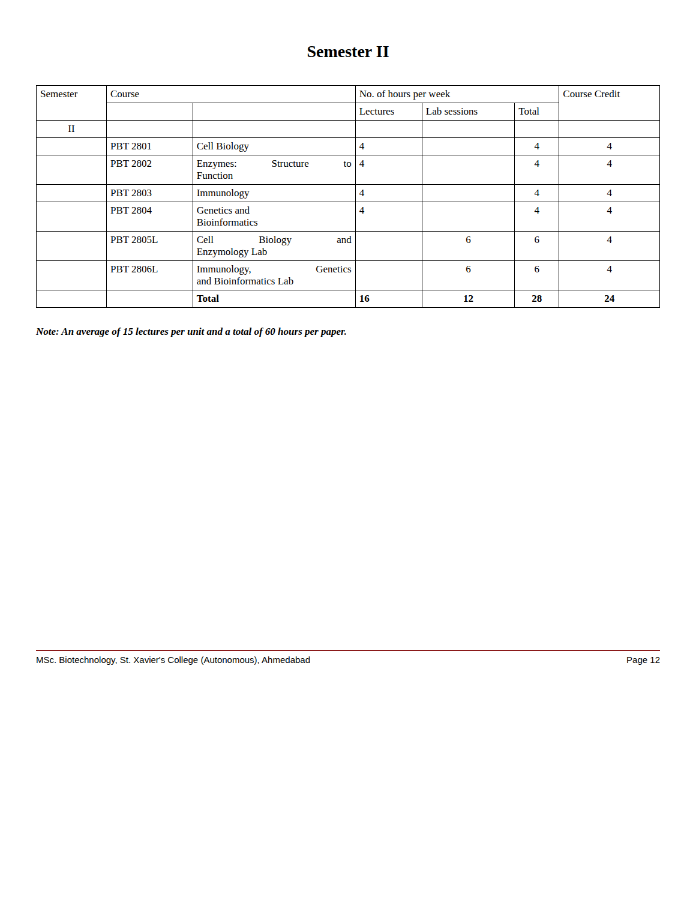Semester II
| Semester | Course | No. of hours per week | Course Credit |
| | | Lectures | Lab sessions | Total |
| II | | | | | | |
| | PBT 2801 | Cell Biology | 4 | | 4 | 4 |
| | PBT 2802 | Enzymes: Structure to Function | 4 | | 4 | 4 |
| | PBT 2803 | Immunology | 4 | | 4 | 4 |
| | PBT 2804 | Genetics and Bioinformatics | 4 | | 4 | 4 |
| | PBT 2805L | Cell Biology and Enzymology Lab | | 6 | 6 | 4 |
| | PBT 2806L | Immunology, Genetics and Bioinformatics Lab | | 6 | 6 | 4 |
| | | Total | 16 | 12 | 28 | 24 |
Note: An average of 15 lectures per unit and a total of 60 hours per paper.
MSc. Biotechnology, St. Xavier's College (Autonomous), Ahmedabad Page 12